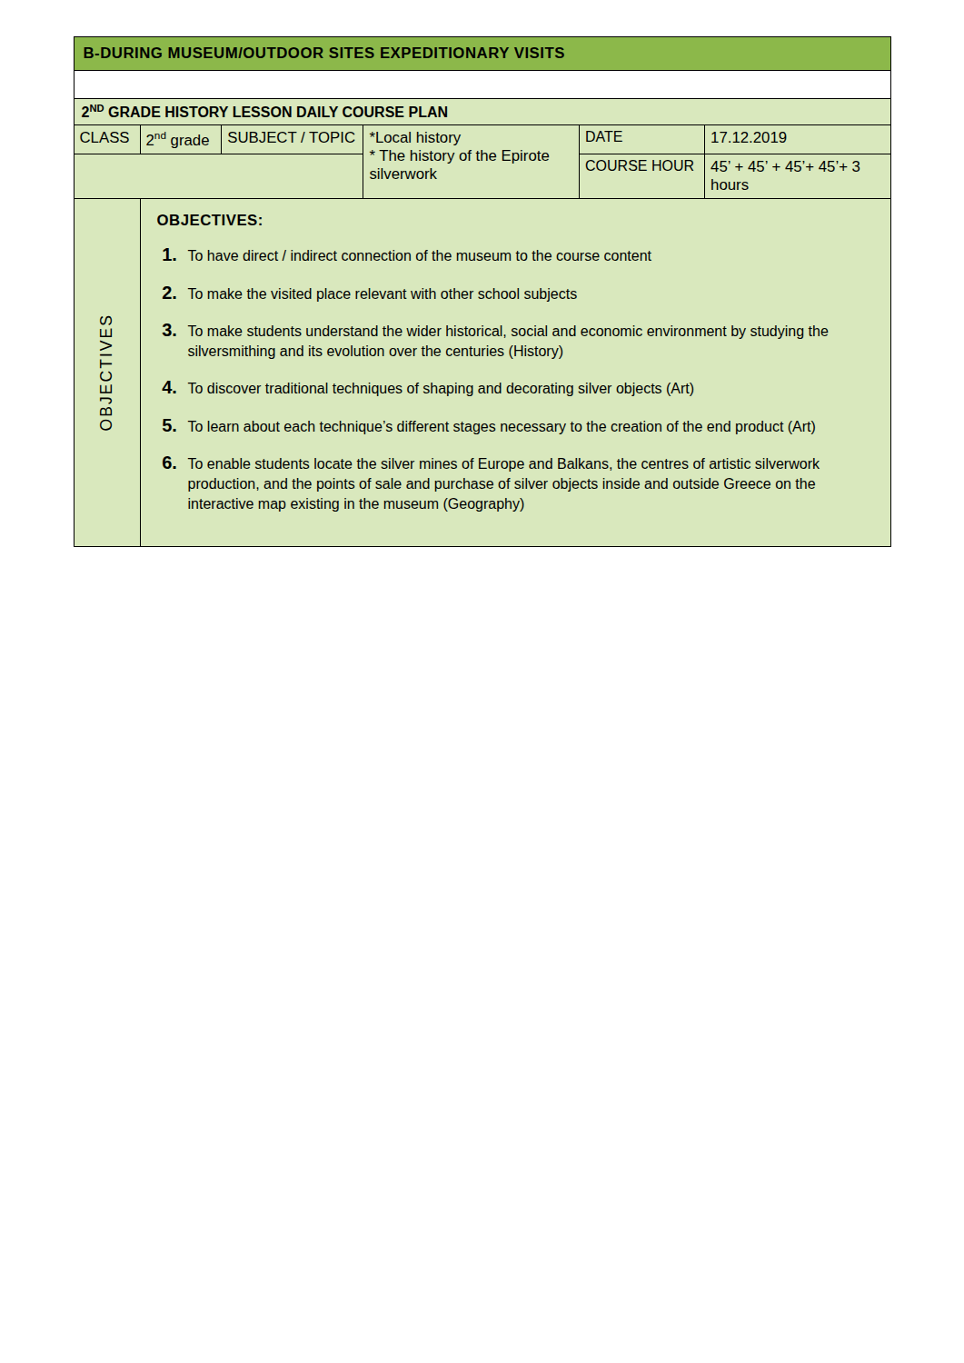| B-DURING MUSEUM/OUTDOOR SITES EXPEDITIONARY VISITS |
| 2 ND GRADE HISTORY LESSON DAILY COURSE PLAN |
| CLASS | 2 nd grade | SUBJECT / TOPIC | *Local history * The history of the Epirote silverwork | DATE | 17.12.2019 |
| | COURSE HOUR | 45’ + 45’ + 45’+ 45’+ 3 hours |
| OBJECTIVES | OBJECTIVES: To have direct / indirect connection of the museum to the course content To make the visited place relevant with other school subjects To make students understand the wider historical, social and economic environment by studying the silversmithing and its evolution over the centuries (History) To discover traditional techniques of shaping and decorating silver objects (Art) To learn about each technique’s different stages necessary to the creation of the end product (Art) To enable students locate the silver mines of Europe and Balkans, the centres of artistic silverwork production, and the points of sale and purchase of silver objects inside and outside Greece on the interactive map existing in the museum (Geography) |